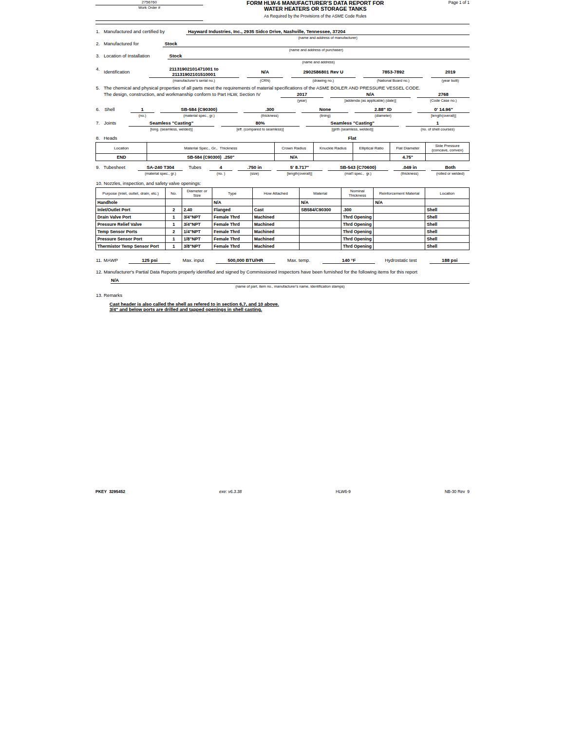2756760
Work Order #
FORM HLW-6 MANUFACTURER'S DATA REPORT FOR
WATER HEATERS OR STORAGE TANKS
As Required by the Provisions of the ASME Code Rules
Page 1 of 1
| 1. | Manufactured and certified by | Hayward Industries, Inc., 2935 Sidco Drive, Nashville, Tennessee, 37204 |
| | | (name and address of manufacturer) |
| 2. | Manufactured for | Stock |
| | | (name and address of purchaser) |
| 3. | Location of Installation | Stock |
| | | (name and address) |
| 4. | Identification | 21131902101471001 to 21131902101510001 | | N/A | | 2902586801 Rev U | | 7853-7892 | | 2019 |
| | | (manufacturer's serial no.) | | (CRN) | | (drawing no.) | | (National Board no.) | | (year built) |
| 5. | The chemical and physical properties of all parts meet the requirements of material specifications of the ASME BOILER AND PRESSURE VESSEL CODE. |
| | The design, construction, and workmanship conform to Part HLW, Section IV | 2017 | | N/A | | 2768 |
| | | (year) | | [addenda (as applicable) (date)] | | (Code Case no.) |
| 6. | Shell | 1 | | SB-584 (C90300) | | .300 | | None | | 2.88" ID | | 0' 14.96" |
| | | (no.) | | (material spec., gr.) | | (thickness) | | (lining) | | (diameter) | | [length(overall)] |
| 7. | Joints | Seamless "Casting" | | 80% | | Seamless "Casting" | | 1 |
| | | [long. (seamless, welded)] | | [eff. (compared to seamless)] | | [girth (seamless, welded)] | | (no. of shell courses) |
| 8. | Heads | Flat |
| Location | Material Spec., Gr., Thickness | Crown Radius | Knuckle Radius | Elliptical Ratio | Flat Diameter | Side Pressure (concave, convex) |
| --- | --- | --- | --- | --- | --- | --- |
| END | SB-584 (C90300) .250" | N/A | | | 4.75" | |
| 9. | Tubesheet | SA-240 T304 | | Tubes | 4 | | .750 in | | 5' 8.717" | | SB-543 (C70600) | | .049 in | | Both |
| | | (material spec., gr.) | | | (no. ) | | (size) | | [length(overall)] | | (mat'l spec., gr.) | | (thickness) | | (rolled or welded) |
| 10. | Nozzles, inspection, and safety valve openings: |
| Purpose (inlet, outlet, drain, etc.) | No. | Diameter or Size | Type | How Attached | Material | Nominal Thickness | Reinforcement Material | Location |
| --- | --- | --- | --- | --- | --- | --- | --- | --- |
| Handhole | | | N/A | | N/A | | N/A | |
| Inlet/Outlet Port | 2 | 2.40 | Flanged | Cast | SB584/C90300 | .300 | | Shell |
| Drain Valve Port | 1 | 3/4"NPT | Female Thrd | Machined | | Thrd Opening | | Shell |
| Pressure Relief Valve | 1 | 3/4"NPT | Female Thrd | Machined | | Thrd Opening | | Shell |
| Temp Sensor Ports | 2 | 1/4"NPT | Female Thrd | Machined | | Thrd Opening | | Shell |
| Pressure Sensor Port | 1 | 1/8"NPT | Female Thrd | Machined | | Thrd Opening | | Shell |
| Thermistor Temp Sensor Port | 1 | 3/8"NPT | Female Thrd | Machined | | Thrd Opening | | Shell |
| 11. | MAWP | 125 psi | | Max. input | 500,000 BTU/HR | | Max. temp. | 140 °F | | Hydrostatic test | 188 psi |
| 12. | Manufacturer's Partial Data Reports properly identified and signed by Commissioned Inspectors have been furnished for the following items for this report |
| | N/A |
| | (name of part, item no., manufacturer's name, identification stamps) |
| 13. | Remarks |
Cast header is also called the shell as refered to in section 6,7, and 10 above.
3/4" and below ports are drilled and tapped openings in shell casting.
PKEY 3295452
exe: v6.3.38
HLW6-9
NB-30 Rev 9